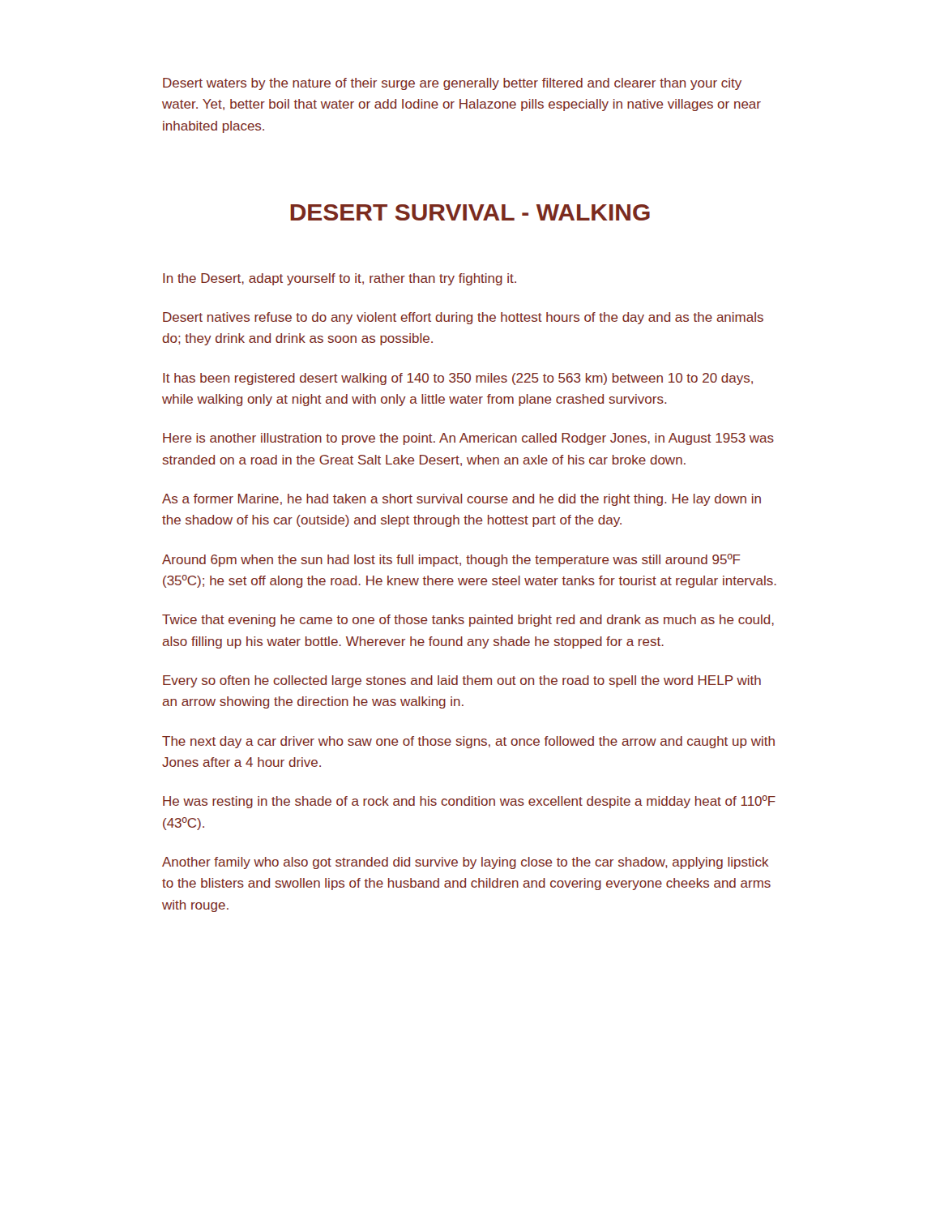Desert waters by the nature of their surge are generally better filtered and clearer than your city water. Yet, better boil that water or add Iodine or Halazone pills especially in native villages or near inhabited places.
DESERT SURVIVAL - WALKING
In the Desert, adapt yourself to it, rather than try fighting it.
Desert natives refuse to do any violent effort during the hottest hours of the day and as the animals do; they drink and drink as soon as possible.
It has been registered desert walking of 140 to 350 miles (225 to 563 km) between 10 to 20 days, while walking only at night and with only a little water from plane crashed survivors.
Here is another illustration to prove the point. An American called Rodger Jones, in August 1953 was stranded on a road in the Great Salt Lake Desert, when an axle of his car broke down.
As a former Marine, he had taken a short survival course and he did the right thing. He lay down in the shadow of his car (outside) and slept through the hottest part of the day.
Around 6pm when the sun had lost its full impact, though the temperature was still around 95ºF (35ºC); he set off along the road. He knew there were steel water tanks for tourist at regular intervals.
Twice that evening he came to one of those tanks painted bright red and drank as much as he could, also filling up his water bottle. Wherever he found any shade he stopped for a rest.
Every so often he collected large stones and laid them out on the road to spell the word HELP with an arrow showing the direction he was walking in.
The next day a car driver who saw one of those signs, at once followed the arrow and caught up with Jones after a 4 hour drive.
He was resting in the shade of a rock and his condition was excellent despite a midday heat of 110ºF (43ºC).
Another family who also got stranded did survive by laying close to the car shadow, applying lipstick to the blisters and swollen lips of the husband and children and covering everyone cheeks and arms with rouge.